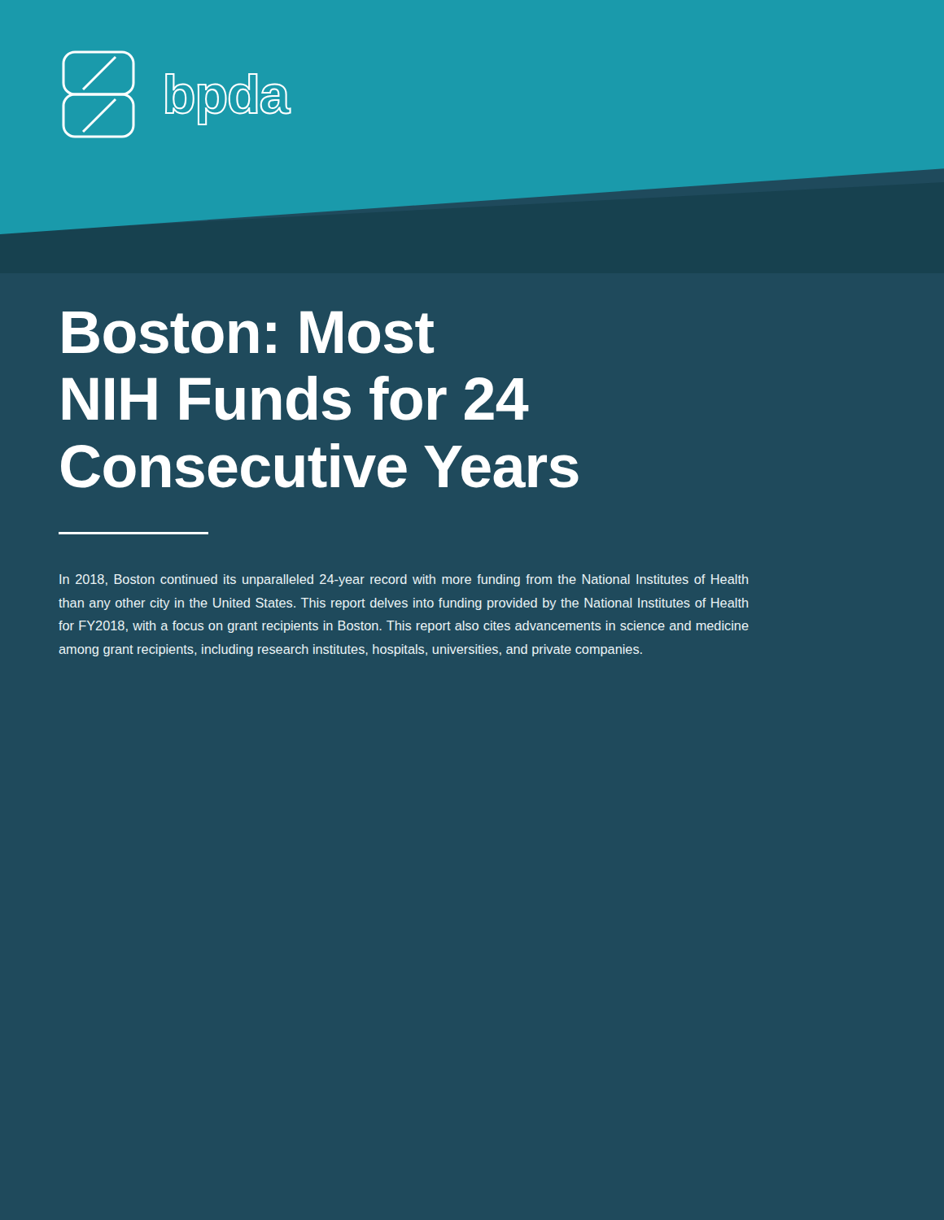bpda
Boston: Most
NIH Funds for 24
Consecutive Years
In 2018, Boston continued its unparalleled 24-year record with more funding from the National Institutes of Health than any other city in the United States. This report delves into funding provided by the National Institutes of Health for FY2018, with a focus on grant recipients in Boston. This report also cites advancements in science and medicine among grant recipients, including research institutes, hospitals, universities, and private companies.